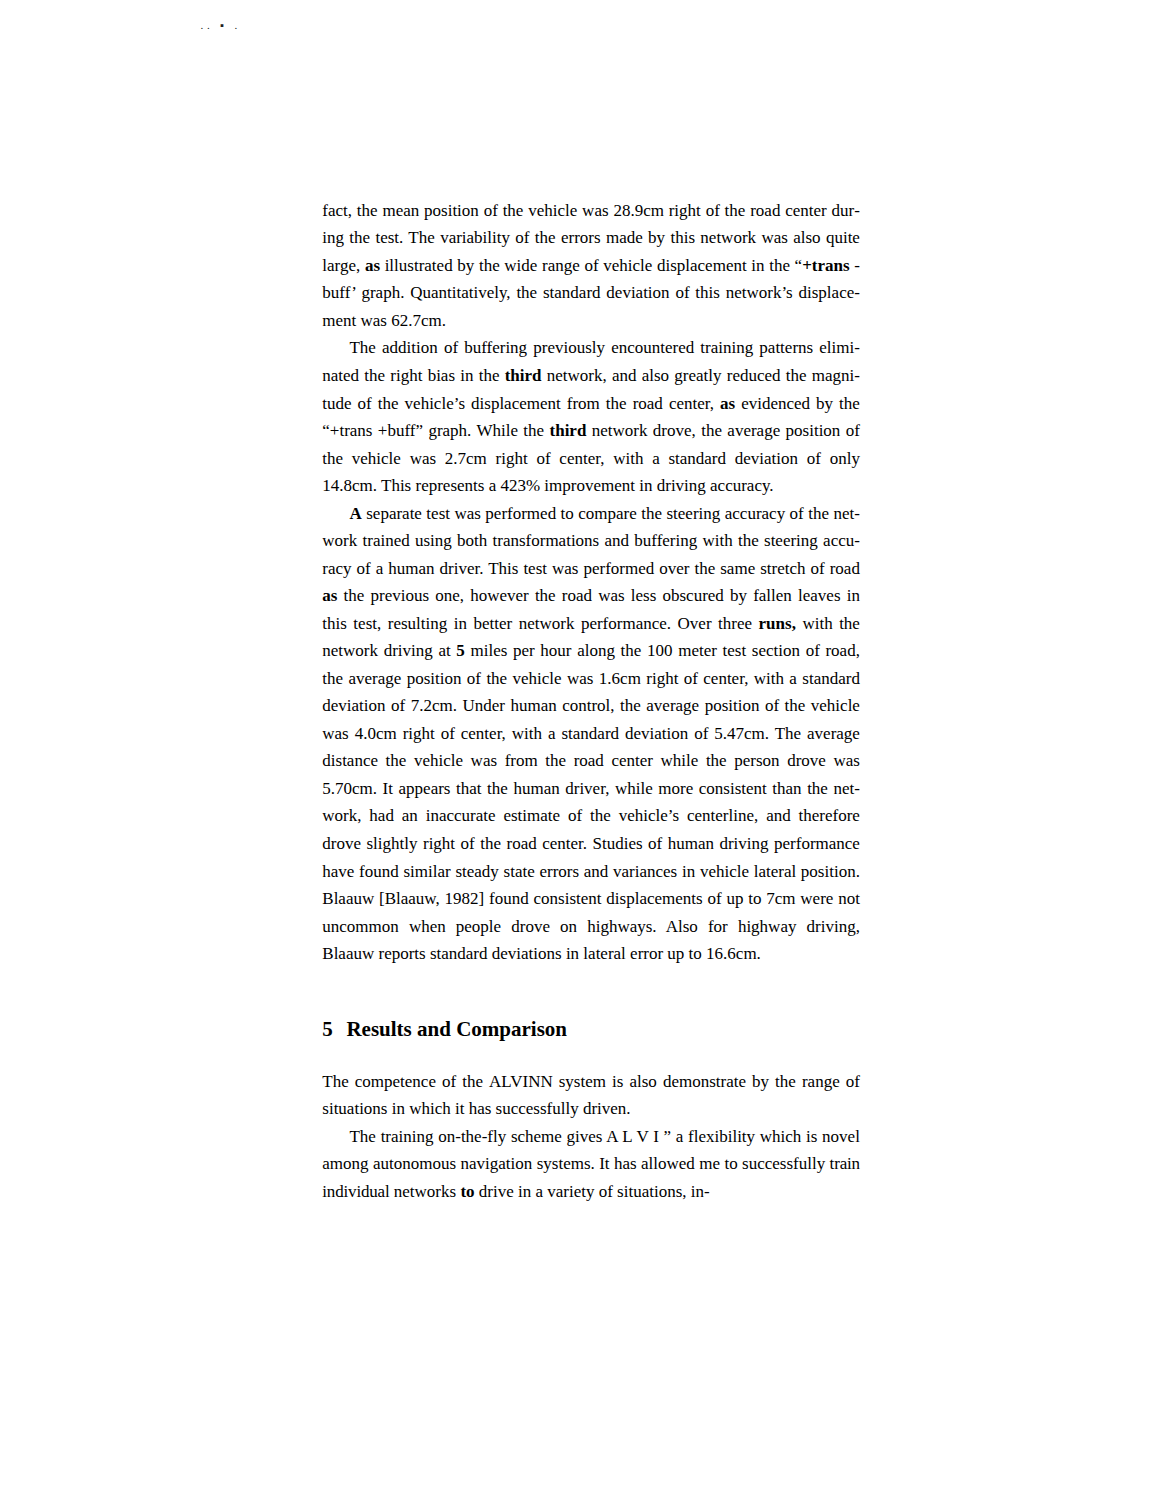.. ▪ .
fact, the mean position of the vehicle was 28.9cm right of the road center during the test. The variability of the errors made by this network was also quite large, as illustrated by the wide range of vehicle displacement in the “+trans -buff’ graph. Quantitatively, the standard deviation of this network’s displacement was 62.7cm.
The addition of buffering previously encountered training patterns eliminated the right bias in the third network, and also greatly reduced the magnitude of the vehicle’s displacement from the road center, as evidenced by the “+trans +buff” graph. While the third network drove, the average position of the vehicle was 2.7cm right of center, with a standard deviation of only 14.8cm. This represents a 423% improvement in driving accuracy.
A separate test was performed to compare the steering accuracy of the network trained using both transformations and buffering with the steering accuracy of a human driver. This test was performed over the same stretch of road as the previous one, however the road was less obscured by fallen leaves in this test, resulting in better network performance. Over three runs, with the network driving at 5 miles per hour along the 100 meter test section of road, the average position of the vehicle was 1.6cm right of center, with a standard deviation of 7.2cm. Under human control, the average position of the vehicle was 4.0cm right of center, with a standard deviation of 5.47cm. The average distance the vehicle was from the road center while the person drove was 5.70cm. It appears that the human driver, while more consistent than the network, had an inaccurate estimate of the vehicle’s centerline, and therefore drove slightly right of the road center. Studies of human driving performance have found similar steady state errors and variances in vehicle lateral position. Blaauw [Blaauw, 1982] found consistent displacements of up to 7cm were not uncommon when people drove on highways. Also for highway driving, Blaauw reports standard deviations in lateral error up to 16.6cm.
5 Results and Comparison
The competence of the ALVINN system is also demonstrate by the range of situations in which it has successfully driven.
The training on-the-fly scheme gives A L V I ” a flexibility which is novel among autonomous navigation systems. It has allowed me to successfully train individual networks to drive in a variety of situations, in-